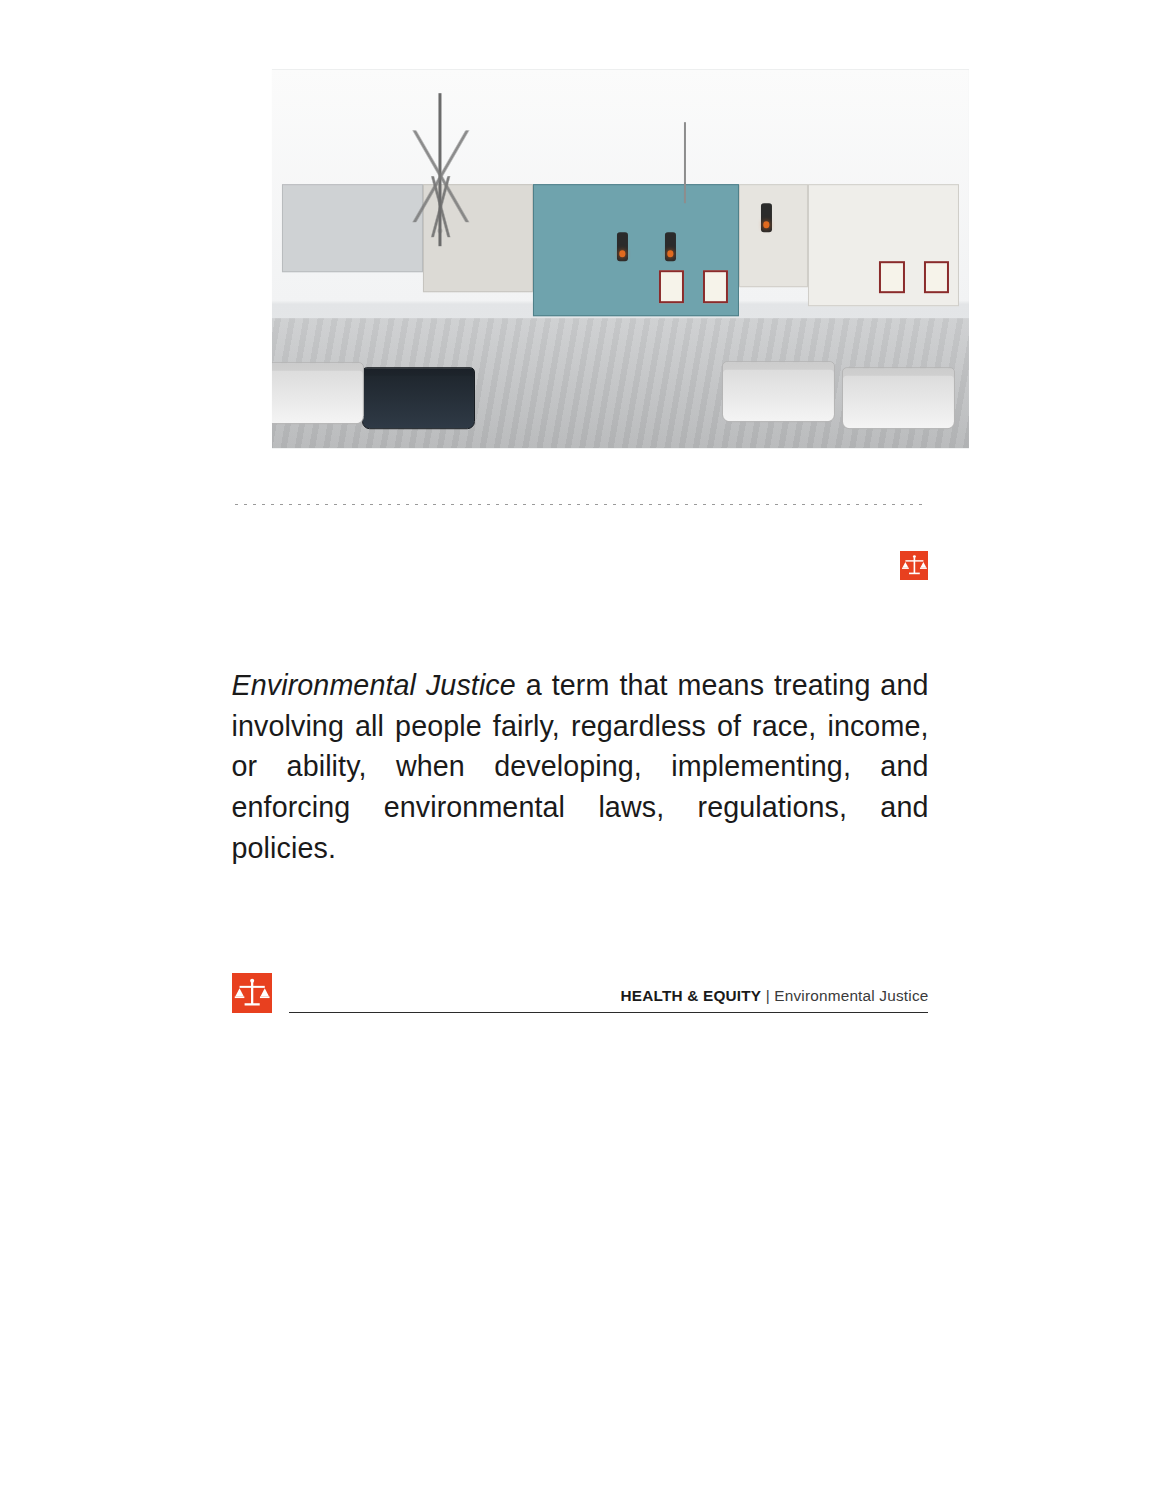Environmental Justice a term that means treating and involving all people fairly, regardless of race, income, or ability, when developing, implementing, and enforcing environmental laws, regulations, and policies.
HEALTH & EQUITY | Environmental Justice